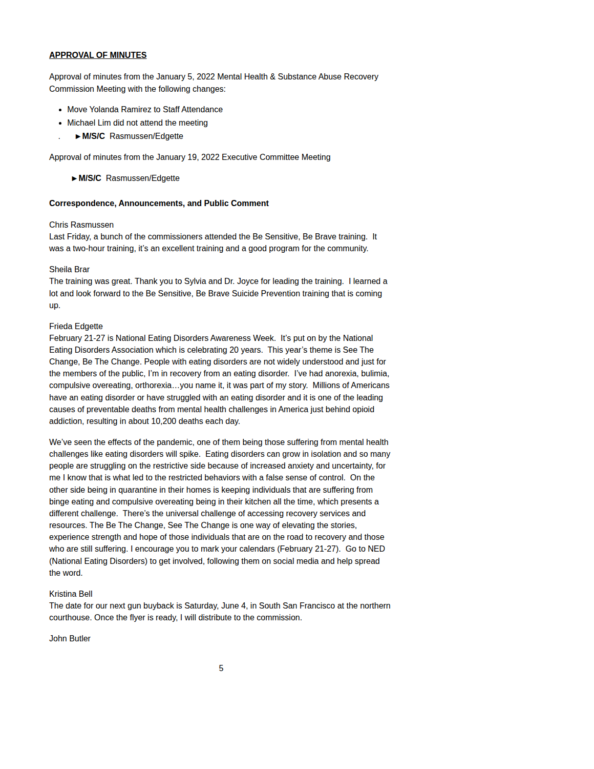APPROVAL OF MINUTES
Approval of minutes from the January 5, 2022 Mental Health & Substance Abuse Recovery Commission Meeting with the following changes:
Move Yolanda Ramirez to Staff Attendance
Michael Lim did not attend the meeting
. ►M/S/C Rasmussen/Edgette
Approval of minutes from the January 19, 2022 Executive Committee Meeting
►M/S/C Rasmussen/Edgette
Correspondence, Announcements, and Public Comment
Chris Rasmussen
Last Friday, a bunch of the commissioners attended the Be Sensitive, Be Brave training. It was a two-hour training, it’s an excellent training and a good program for the community.
Sheila Brar
The training was great. Thank you to Sylvia and Dr. Joyce for leading the training. I learned a lot and look forward to the Be Sensitive, Be Brave Suicide Prevention training that is coming up.
Frieda Edgette
February 21-27 is National Eating Disorders Awareness Week. It’s put on by the National Eating Disorders Association which is celebrating 20 years. This year’s theme is See The Change, Be The Change. People with eating disorders are not widely understood and just for the members of the public, I’m in recovery from an eating disorder. I’ve had anorexia, bulimia, compulsive overeating, orthorexia…you name it, it was part of my story. Millions of Americans have an eating disorder or have struggled with an eating disorder and it is one of the leading causes of preventable deaths from mental health challenges in America just behind opioid addiction, resulting in about 10,200 deaths each day.
We’ve seen the effects of the pandemic, one of them being those suffering from mental health challenges like eating disorders will spike. Eating disorders can grow in isolation and so many people are struggling on the restrictive side because of increased anxiety and uncertainty, for me I know that is what led to the restricted behaviors with a false sense of control. On the other side being in quarantine in their homes is keeping individuals that are suffering from binge eating and compulsive overeating being in their kitchen all the time, which presents a different challenge. There’s the universal challenge of accessing recovery services and resources. The Be The Change, See The Change is one way of elevating the stories, experience strength and hope of those individuals that are on the road to recovery and those who are still suffering. I encourage you to mark your calendars (February 21-27). Go to NED (National Eating Disorders) to get involved, following them on social media and help spread the word.
Kristina Bell
The date for our next gun buyback is Saturday, June 4, in South San Francisco at the northern courthouse. Once the flyer is ready, I will distribute to the commission.
John Butler
5